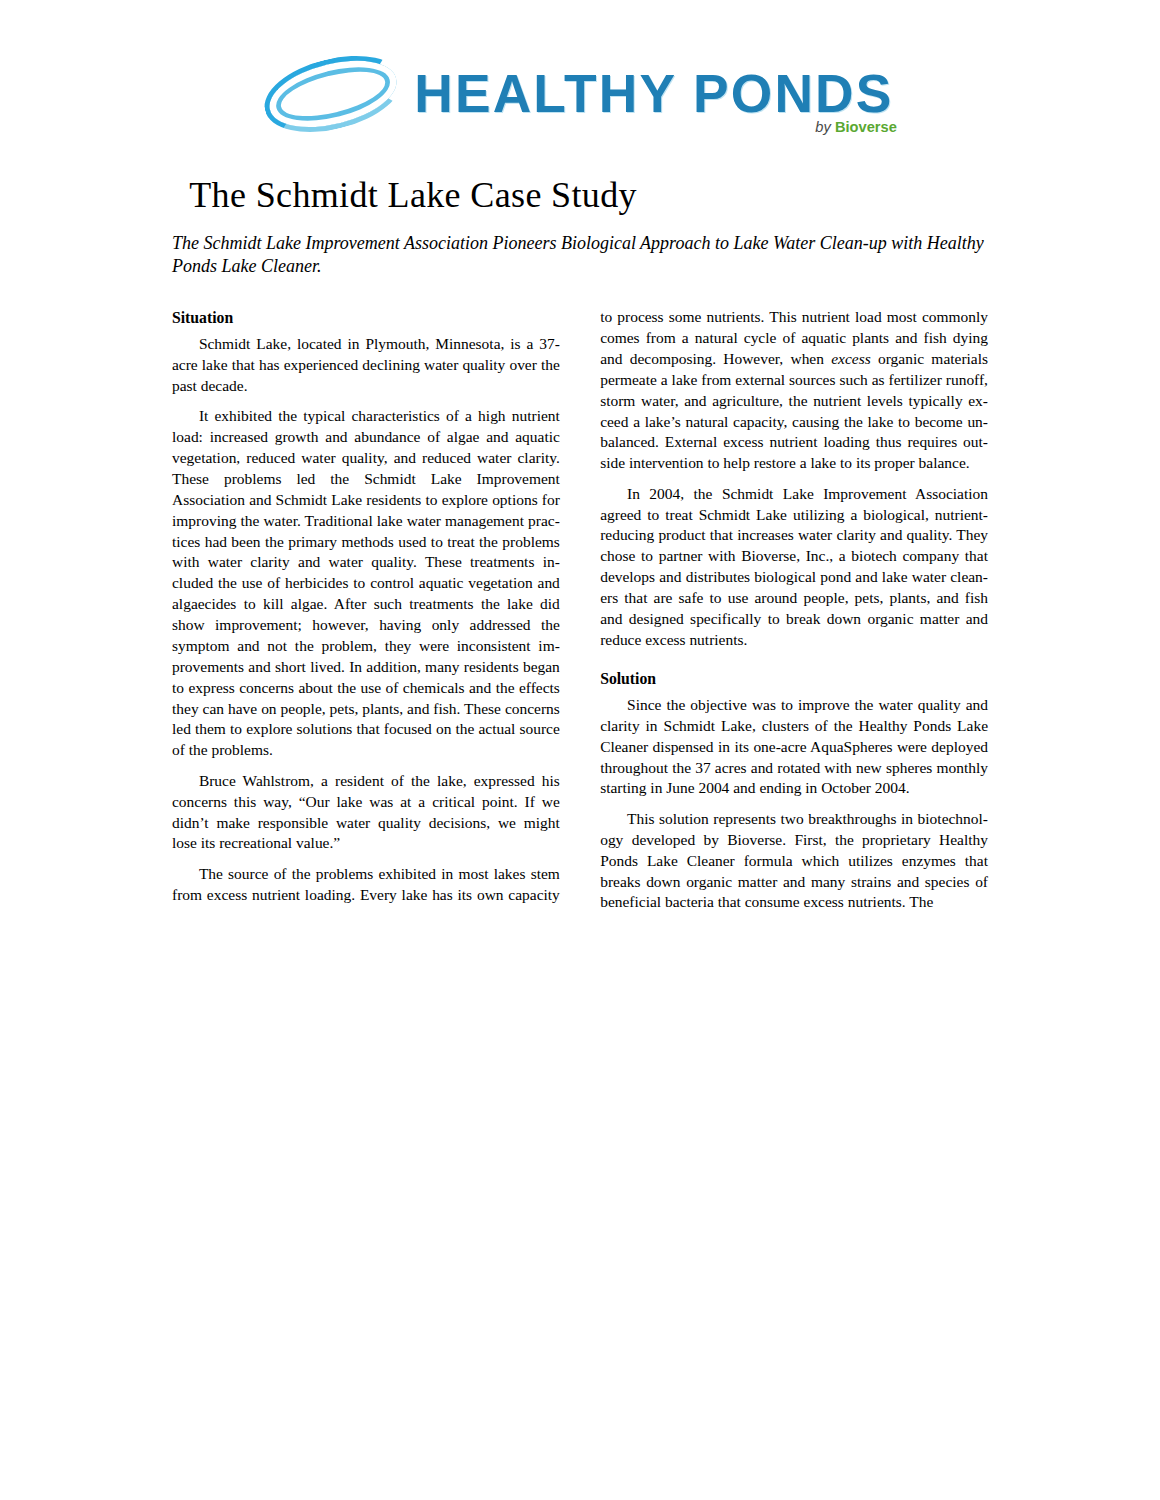HEALTHY PONDS by Bioverse
The Schmidt Lake Case Study
The Schmidt Lake Improvement Association Pioneers Biological Approach to Lake Water Clean-up with Healthy Ponds Lake Cleaner.
Situation
Schmidt Lake, located in Plymouth, Minnesota, is a 37-acre lake that has experienced declining water quality over the past decade.
It exhibited the typical characteristics of a high nutrient load: increased growth and abundance of algae and aquatic vegetation, reduced water quality, and reduced water clarity. These problems led the Schmidt Lake Improvement Association and Schmidt Lake residents to explore options for improving the water. Traditional lake water management practices had been the primary methods used to treat the problems with water clarity and water quality. These treatments included the use of herbicides to control aquatic vegetation and algaecides to kill algae. After such treatments the lake did show improvement; however, having only addressed the symptom and not the problem, they were inconsistent improvements and short lived. In addition, many residents began to express concerns about the use of chemicals and the effects they can have on people, pets, plants, and fish. These concerns led them to explore solutions that focused on the actual source of the problems.
Bruce Wahlstrom, a resident of the lake, expressed his concerns this way, “Our lake was at a critical point. If we didn’t make responsible water quality decisions, we might lose its recreational value.”
The source of the problems exhibited in most lakes stem from excess nutrient loading. Every lake has its own capacity to process some nutrients. This nutrient load most commonly comes from a natural cycle of aquatic plants and fish dying and decomposing. However, when excess organic materials permeate a lake from external sources such as fertilizer runoff, storm water, and agriculture, the nutrient levels typically exceed a lake’s natural capacity, causing the lake to become unbalanced. External excess nutrient loading thus requires outside intervention to help restore a lake to its proper balance.
In 2004, the Schmidt Lake Improvement Association agreed to treat Schmidt Lake utilizing a biological, nutrient-reducing product that increases water clarity and quality. They chose to partner with Bioverse, Inc., a biotech company that develops and distributes biological pond and lake water cleaners that are safe to use around people, pets, plants, and fish and designed specifically to break down organic matter and reduce excess nutrients.
Solution
Since the objective was to improve the water quality and clarity in Schmidt Lake, clusters of the Healthy Ponds Lake Cleaner dispensed in its one-acre AquaSpheres were deployed throughout the 37 acres and rotated with new spheres monthly starting in June 2004 and ending in October 2004.
This solution represents two breakthroughs in biotechnology developed by Bioverse. First, the proprietary Healthy Ponds Lake Cleaner formula which utilizes enzymes that breaks down organic matter and many strains and species of beneficial bacteria that consume excess nutrients. The